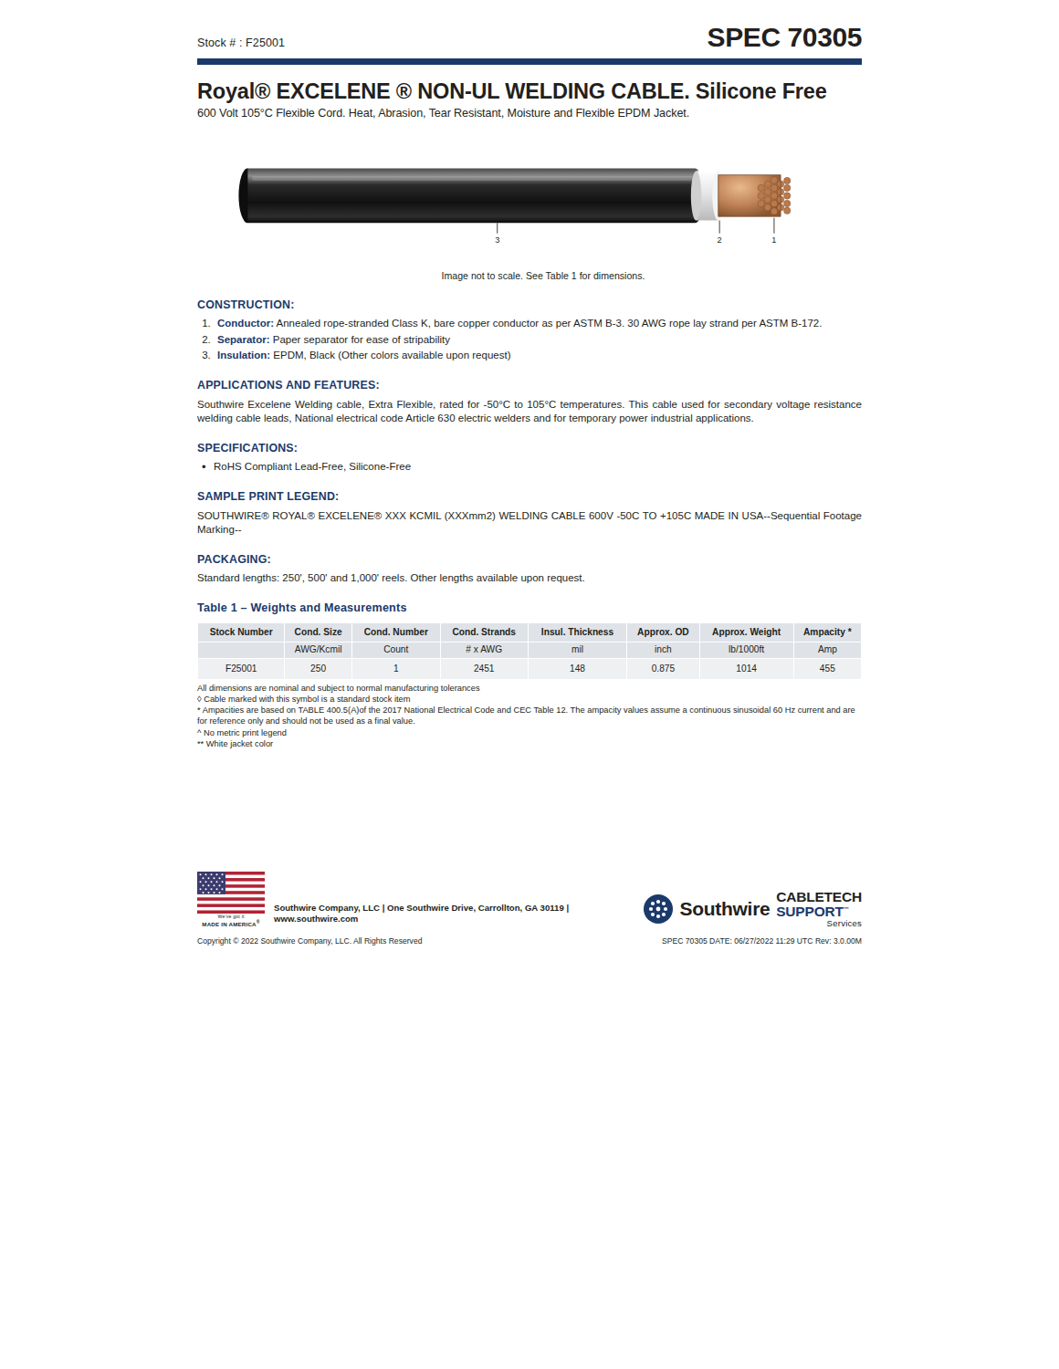Stock # : F25001
SPEC 70305
Royal® EXCELENE ® NON-UL WELDING CABLE. Silicone Free
600 Volt 105°C Flexible Cord. Heat, Abrasion, Tear Resistant, Moisture and Flexible EPDM Jacket.
3 2 1
Image not to scale. See Table 1 for dimensions.
Construction:
Conductor: Annealed rope-stranded Class K, bare copper conductor as per ASTM B-3. 30 AWG rope lay strand per ASTM B-172.
Separator: Paper separator for ease of stripability
Insulation: EPDM, Black (Other colors available upon request)
Applications and Features:
Southwire Excelene Welding cable, Extra Flexible, rated for -50°C to 105°C temperatures. This cable used for secondary voltage resistance welding cable leads, National electrical code Article 630 electric welders and for temporary power industrial applications.
Specifications:
RoHS Compliant Lead-Free, Silicone-Free
Sample Print Legend:
SOUTHWIRE® ROYAL® EXCELENE® XXX KCMIL (XXXmm2) WELDING CABLE 600V -50C TO +105C MADE IN USA--Sequential Footage Marking--
Packaging:
Standard lengths: 250', 500' and 1,000' reels. Other lengths available upon request.
Table 1 – Weights and Measurements
| Stock Number | Cond. Size | Cond. Number | Cond. Strands | Insul. Thickness | Approx. OD | Approx. Weight | Ampacity * |
| --- | --- | --- | --- | --- | --- | --- | --- |
| | AWG/Kcmil | Count | # x AWG | mil | inch | lb/1000ft | Amp |
| F25001 | 250 | 1 | 2451 | 148 | 0.875 | 1014 | 455 |
All dimensions are nominal and subject to normal manufacturing tolerances
◊ Cable marked with this symbol is a standard stock item
* Ampacities are based on TABLE 400.5(A)of the 2017 National Electrical Code and CEC Table 12. The ampacity values assume a continuous sinusoidal 60 Hz current and are for reference only and should not be used as a final value.
^ No metric print legend
** White jacket color
We've got it MADE IN AMERICA®
Southwire Company, LLC | One Southwire Drive, Carrollton, GA 30119 | www.southwire.com
Southwire
CABLETECH
SUPPORT™
Services
Copyright © 2022 Southwire Company, LLC. All Rights Reserved
SPEC 70305 DATE: 06/27/2022 11:29 UTC Rev: 3.0.00M